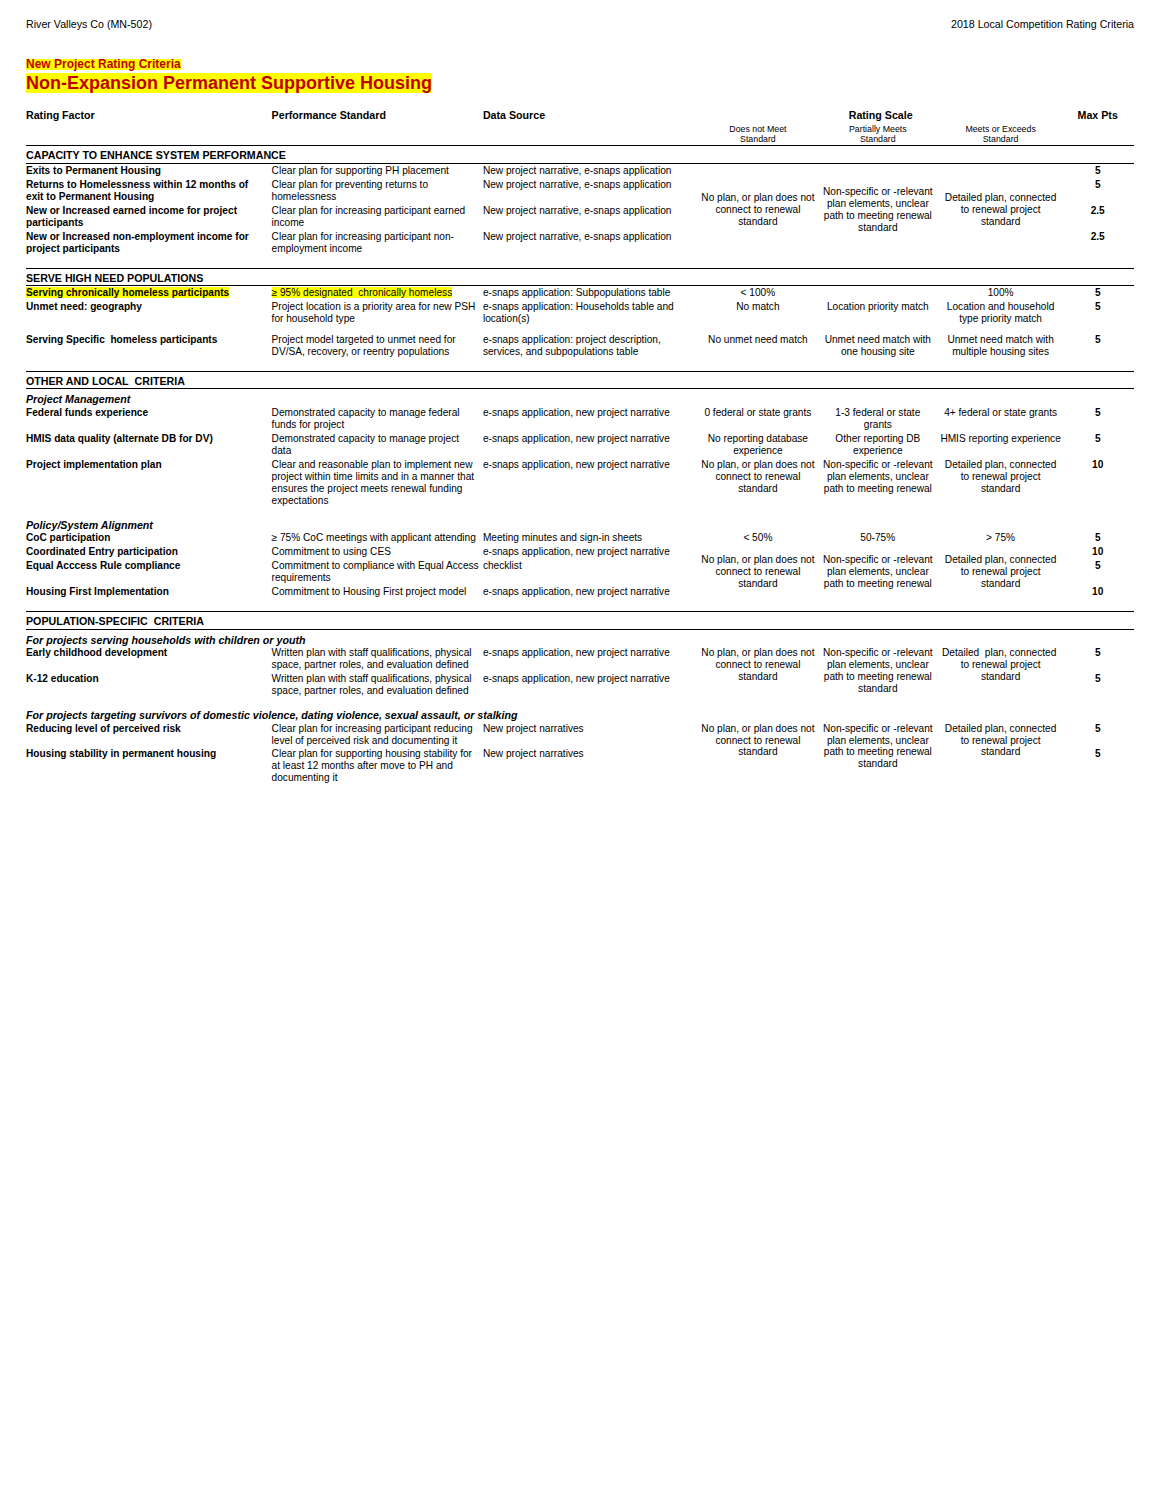River Valleys Co (MN-502)
2018 Local Competition Rating Criteria
New Project Rating Criteria
Non-Expansion Permanent Supportive Housing
| Rating Factor | Performance Standard | Data Source | Rating Scale | Max Pts |
| --- | --- | --- | --- | --- |
| | | | Does not Meet Standard | Partially Meets Standard | Meets or Exceeds Standard | |
| CAPACITY TO ENHANCE SYSTEM PERFORMANCE |
| Exits to Permanent Housing | Clear plan for supporting PH placement | New project narrative, e-snaps application | No plan, or plan does not connect to renewal standard | Non-specific or -relevant plan elements, unclear path to meeting renewal standard | Detailed plan, connected to renewal project standard | 5 |
| Returns to Homelessness within 12 months of exit to Permanent Housing | Clear plan for preventing returns to homelessness | New project narrative, e-snaps application | 5 |
| New or Increased earned income for project participants | Clear plan for increasing participant earned income | New project narrative, e-snaps application | 2.5 |
| New or Increased non-employment income for project participants | Clear plan for increasing participant non-employment income | New project narrative, e-snaps application | 2.5 |
| SERVE HIGH NEED POPULATIONS |
| Serving chronically homeless participants | ≥ 95% designated chronically homeless | e-snaps application: Subpopulations table | < 100% | | 100% | 5 |
| Unmet need: geography | Project location is a priority area for new PSH for household type | e-snaps application: Households table and location(s) | No match | Location priority match | Location and household type priority match | 5 |
| Serving Specific homeless participants | Project model targeted to unmet need for DV/SA, recovery, or reentry populations | e-snaps application: project description, services, and subpopulations table | No unmet need match | Unmet need match with one housing site | Unmet need match with multiple housing sites | 5 |
| OTHER AND LOCAL CRITERIA |
| Project Management |
| Federal funds experience | Demonstrated capacity to manage federal funds for project | e-snaps application, new project narrative | 0 federal or state grants | 1-3 federal or state grants | 4+ federal or state grants | 5 |
| HMIS data quality (alternate DB for DV) | Demonstrated capacity to manage project data | e-snaps application, new project narrative | No reporting database experience | Other reporting DB experience | HMIS reporting experience | 5 |
| Project implementation plan | Clear and reasonable plan to implement new project within time limits and in a manner that ensures the project meets renewal funding expectations | e-snaps application, new project narrative | No plan, or plan does not connect to renewal standard | Non-specific or -relevant plan elements, unclear path to meeting renewal | Detailed plan, connected to renewal project standard | 10 |
| Policy/System Alignment |
| CoC participation | ≥ 75% CoC meetings with applicant attending | Meeting minutes and sign-in sheets | < 50% | 50-75% | > 75% | 5 |
| Coordinated Entry participation | Commitment to using CES | e-snaps application, new project narrative | No plan, or plan does not connect to renewal standard | Non-specific or -relevant plan elements, unclear path to meeting renewal | Detailed plan, connected to renewal project standard | 10 |
| Equal Acccess Rule compliance | Commitment to compliance with Equal Access requirements | checklist | 5 |
| Housing First Implementation | Commitment to Housing First project model | e-snaps application, new project narrative | 10 |
| POPULATION-SPECIFIC CRITERIA |
| For projects serving households with children or youth |
| Early childhood development | Written plan with staff qualifications, physical space, partner roles, and evaluation defined | e-snaps application, new project narrative | No plan, or plan does not connect to renewal standard | Non-specific or -relevant plan elements, unclear path to meeting renewal standard | Detailed plan, connected to renewal project standard | 5 |
| K-12 education | Written plan with staff qualifications, physical space, partner roles, and evaluation defined | e-snaps application, new project narrative | 5 |
| For projects targeting survivors of domestic violence, dating violence, sexual assault, or stalking |
| Reducing level of perceived risk | Clear plan for increasing participant reducing level of perceived risk and documenting it | New project narratives | No plan, or plan does not connect to renewal standard | Non-specific or -relevant plan elements, unclear path to meeting renewal standard | Detailed plan, connected to renewal project standard | 5 |
| Housing stability in permanent housing | Clear plan for supporting housing stability for at least 12 months after move to PH and documenting it | New project narratives | 5 |